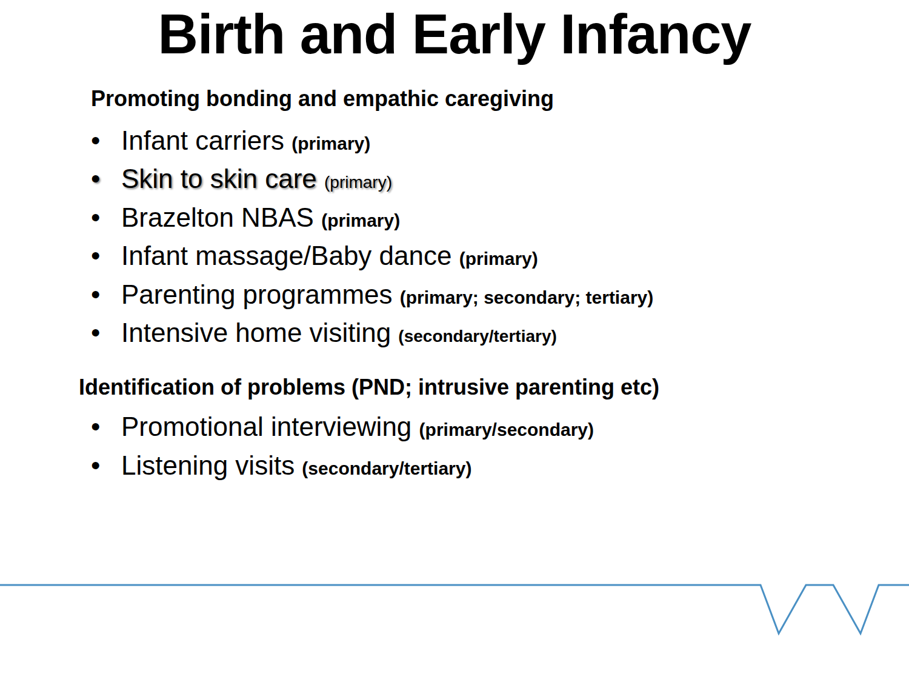Birth and Early Infancy
Promoting bonding and empathic caregiving
Infant carriers (primary)
Skin to skin care (primary)
Brazelton NBAS (primary)
Infant massage/Baby dance (primary)
Parenting programmes (primary; secondary; tertiary)
Intensive home visiting (secondary/tertiary)
Identification of problems (PND; intrusive parenting etc)
Promotional interviewing (primary/secondary)
Listening visits (secondary/tertiary)